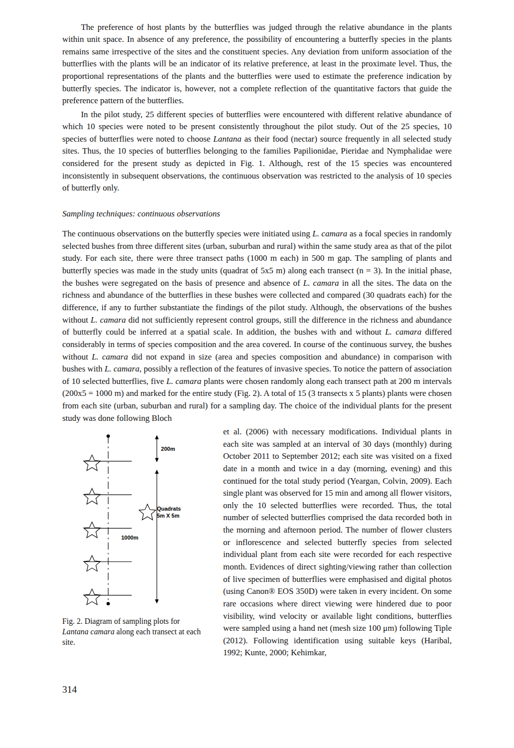The preference of host plants by the butterflies was judged through the relative abundance in the plants within unit space. In absence of any preference, the possibility of encountering a butterfly species in the plants remains same irrespective of the sites and the constituent species. Any deviation from uniform association of the butterflies with the plants will be an indicator of its relative preference, at least in the proximate level. Thus, the proportional representations of the plants and the butterflies were used to estimate the preference indication by butterfly species. The indicator is, however, not a complete reflection of the quantitative factors that guide the preference pattern of the butterflies.
In the pilot study, 25 different species of butterflies were encountered with different relative abundance of which 10 species were noted to be present consistently throughout the pilot study. Out of the 25 species, 10 species of butterflies were noted to choose Lantana as their food (nectar) source frequently in all selected study sites. Thus, the 10 species of butterflies belonging to the families Papilionidae, Pieridae and Nymphalidae were considered for the present study as depicted in Fig. 1. Although, rest of the 15 species was encountered inconsistently in subsequent observations, the continuous observation was restricted to the analysis of 10 species of butterfly only.
Sampling techniques: continuous observations
The continuous observations on the butterfly species were initiated using L. camara as a focal species in randomly selected bushes from three different sites (urban, suburban and rural) within the same study area as that of the pilot study. For each site, there were three transect paths (1000 m each) in 500 m gap. The sampling of plants and butterfly species was made in the study units (quadrat of 5x5 m) along each transect (n = 3). In the initial phase, the bushes were segregated on the basis of presence and absence of L. camara in all the sites. The data on the richness and abundance of the butterflies in these bushes were collected and compared (30 quadrats each) for the difference, if any to further substantiate the findings of the pilot study. Although, the observations of the bushes without L. camara did not sufficiently represent control groups, still the difference in the richness and abundance of butterfly could be inferred at a spatial scale. In addition, the bushes with and without L. camara differed considerably in terms of species composition and the area covered. In course of the continuous survey, the bushes without L. camara did not expand in size (area and species composition and abundance) in comparison with bushes with L. camara, possibly a reflection of the features of invasive species. To notice the pattern of association of 10 selected butterflies, five L. camara plants were chosen randomly along each transect path at 200 m intervals (200x5 = 1000 m) and marked for the entire study (Fig. 2). A total of 15 (3 transects x 5 plants) plants were chosen from each site (urban, suburban and rural) for a sampling day. The choice of the individual plants for the present study was done following Bloch
200m 1000m Quadrats 5m X 5m
Fig. 2. Diagram of sampling plots for Lantana camara along each transect at each site.
et al. (2006) with necessary modifications. Individual plants in each site was sampled at an interval of 30 days (monthly) during October 2011 to September 2012; each site was visited on a fixed date in a month and twice in a day (morning, evening) and this continued for the total study period (Yeargan, Colvin, 2009). Each single plant was observed for 15 min and among all flower visitors, only the 10 selected butterflies were recorded. Thus, the total number of selected butterflies comprised the data recorded both in the morning and afternoon period. The number of flower clusters or inflorescence and selected butterfly species from selected individual plant from each site were recorded for each respective month. Evidences of direct sighting/viewing rather than collection of live specimen of butterflies were emphasised and digital photos (using Canon® EOS 350D) were taken in every incident. On some rare occasions where direct viewing were hindered due to poor visibility, wind velocity or available light conditions, butterflies were sampled using a hand net (mesh size 100 μm) following Tiple (2012). Following identification using suitable keys (Haribal, 1992; Kunte, 2000; Kehimkar,
314